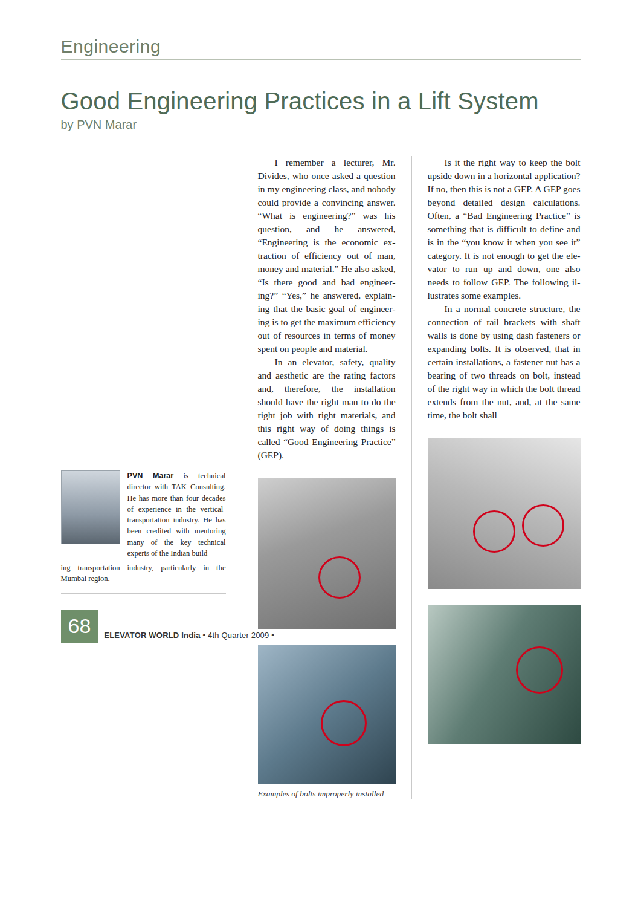Engineering
Good Engineering Practices in a Lift System
by PVN Marar
PVN Marar is technical director with TAK Consulting. He has more than four decades of experience in the vertical-transportation industry. He has been credited with mentoring many of the key technical experts of the Indian build-
ing transportation industry, particularly in the Mumbai region.
68
ELEVATOR WORLD India • 4th Quarter 2009 •
I remember a lecturer, Mr. Divides, who once asked a question in my engineering class, and nobody could provide a convincing answer. “What is engineering?” was his question, and he answered, “Engineering is the economic extraction of efficiency out of man, money and material.” He also asked, “Is there good and bad engineering?” “Yes,” he answered, explaining that the basic goal of engineering is to get the maximum efficiency out of resources in terms of money spent on people and material.
In an elevator, safety, quality and aesthetic are the rating factors and, therefore, the installation should have the right man to do the right job with right materials, and this right way of doing things is called “Good Engineering Practice” (GEP).
Examples of bolts improperly installed
Is it the right way to keep the bolt upside down in a horizontal application? If no, then this is not a GEP. A GEP goes beyond detailed design calculations. Often, a “Bad Engineering Practice” is something that is difficult to define and is in the “you know it when you see it” category. It is not enough to get the elevator to run up and down, one also needs to follow GEP. The following illustrates some examples.
In a normal concrete structure, the connection of rail brackets with shaft walls is done by using dash fasteners or expanding bolts. It is observed, that in certain installations, a fastener nut has a bearing of two threads on bolt, instead of the right way in which the bolt thread extends from the nut, and, at the same time, the bolt shall